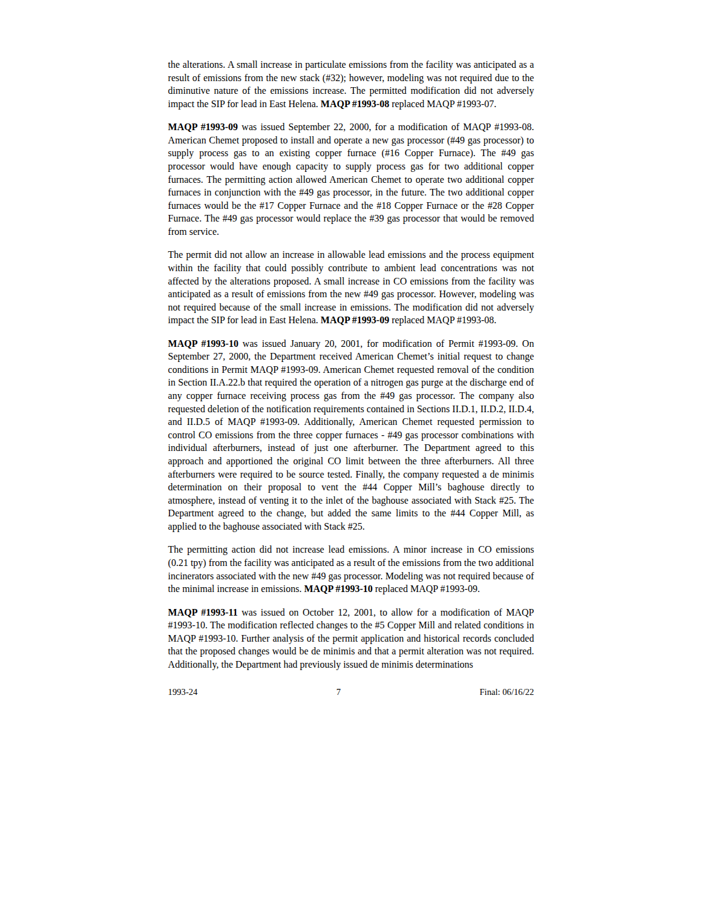the alterations. A small increase in particulate emissions from the facility was anticipated as a result of emissions from the new stack (#32); however, modeling was not required due to the diminutive nature of the emissions increase. The permitted modification did not adversely impact the SIP for lead in East Helena. MAQP #1993-08 replaced MAQP #1993-07.
MAQP #1993-09 was issued September 22, 2000, for a modification of MAQP #1993-08. American Chemet proposed to install and operate a new gas processor (#49 gas processor) to supply process gas to an existing copper furnace (#16 Copper Furnace). The #49 gas processor would have enough capacity to supply process gas for two additional copper furnaces. The permitting action allowed American Chemet to operate two additional copper furnaces in conjunction with the #49 gas processor, in the future. The two additional copper furnaces would be the #17 Copper Furnace and the #18 Copper Furnace or the #28 Copper Furnace. The #49 gas processor would replace the #39 gas processor that would be removed from service.
The permit did not allow an increase in allowable lead emissions and the process equipment within the facility that could possibly contribute to ambient lead concentrations was not affected by the alterations proposed. A small increase in CO emissions from the facility was anticipated as a result of emissions from the new #49 gas processor. However, modeling was not required because of the small increase in emissions. The modification did not adversely impact the SIP for lead in East Helena. MAQP #1993-09 replaced MAQP #1993-08.
MAQP #1993-10 was issued January 20, 2001, for modification of Permit #1993-09. On September 27, 2000, the Department received American Chemet’s initial request to change conditions in Permit MAQP #1993-09. American Chemet requested removal of the condition in Section II.A.22.b that required the operation of a nitrogen gas purge at the discharge end of any copper furnace receiving process gas from the #49 gas processor. The company also requested deletion of the notification requirements contained in Sections II.D.1, II.D.2, II.D.4, and II.D.5 of MAQP #1993-09. Additionally, American Chemet requested permission to control CO emissions from the three copper furnaces - #49 gas processor combinations with individual afterburners, instead of just one afterburner. The Department agreed to this approach and apportioned the original CO limit between the three afterburners. All three afterburners were required to be source tested. Finally, the company requested a de minimis determination on their proposal to vent the #44 Copper Mill’s baghouse directly to atmosphere, instead of venting it to the inlet of the baghouse associated with Stack #25. The Department agreed to the change, but added the same limits to the #44 Copper Mill, as applied to the baghouse associated with Stack #25.
The permitting action did not increase lead emissions. A minor increase in CO emissions (0.21 tpy) from the facility was anticipated as a result of the emissions from the two additional incinerators associated with the new #49 gas processor. Modeling was not required because of the minimal increase in emissions. MAQP #1993-10 replaced MAQP #1993-09.
MAQP #1993-11 was issued on October 12, 2001, to allow for a modification of MAQP #1993-10. The modification reflected changes to the #5 Copper Mill and related conditions in MAQP #1993-10. Further analysis of the permit application and historical records concluded that the proposed changes would be de minimis and that a permit alteration was not required. Additionally, the Department had previously issued de minimis determinations
1993-24 7 Final: 06/16/22